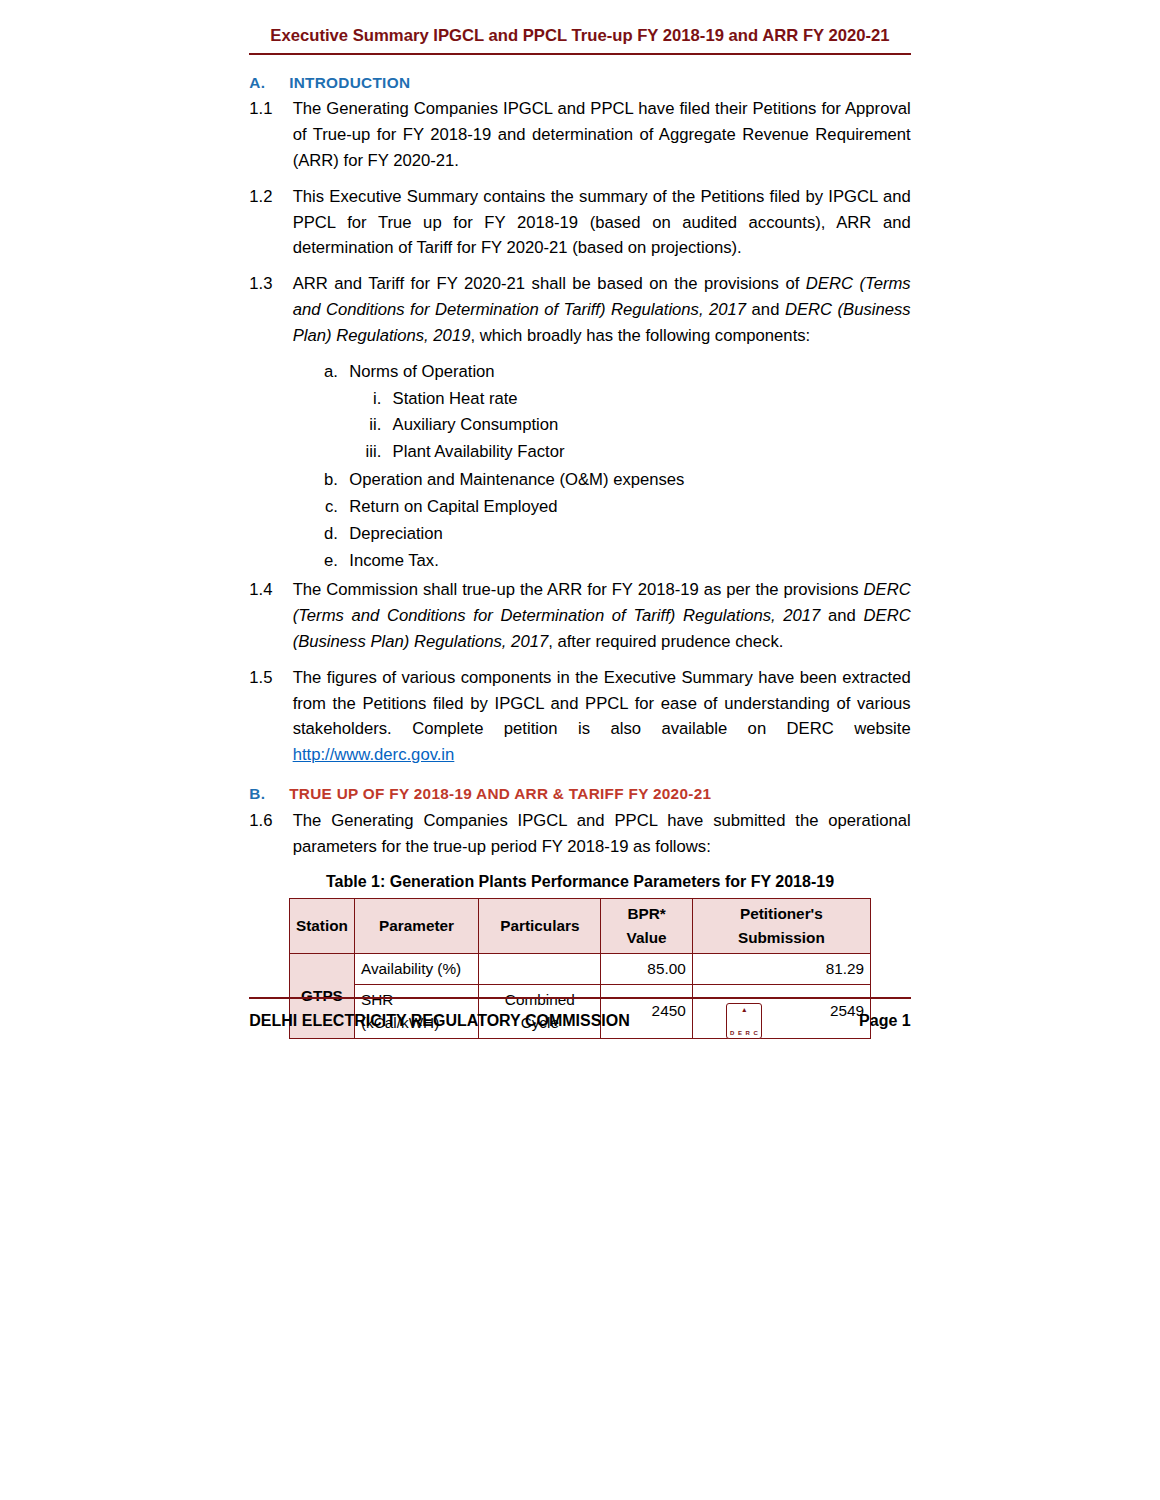Executive Summary IPGCL and PPCL True-up FY 2018-19 and ARR FY 2020-21
A. INTRODUCTION
1.1
The Generating Companies IPGCL and PPCL have filed their Petitions for Approval of True-up for FY 2018-19 and determination of Aggregate Revenue Requirement (ARR) for FY 2020-21.
1.2
This Executive Summary contains the summary of the Petitions filed by IPGCL and PPCL for True up for FY 2018-19 (based on audited accounts), ARR and determination of Tariff for FY 2020-21 (based on projections).
1.3
ARR and Tariff for FY 2020-21 shall be based on the provisions of DERC (Terms and Conditions for Determination of Tariff) Regulations, 2017 and DERC (Business Plan) Regulations, 2019, which broadly has the following components:
Norms of Operation
Station Heat rate
Auxiliary Consumption
Plant Availability Factor
Operation and Maintenance (O&M) expenses
Return on Capital Employed
Depreciation
Income Tax.
1.4
The Commission shall true-up the ARR for FY 2018-19 as per the provisions DERC (Terms and Conditions for Determination of Tariff) Regulations, 2017 and DERC (Business Plan) Regulations, 2017, after required prudence check.
1.5
The figures of various components in the Executive Summary have been extracted from the Petitions filed by IPGCL and PPCL for ease of understanding of various stakeholders. Complete petition is also available on DERC website http://www.derc.gov.in
B. TRUE UP OF FY 2018-19 AND ARR & TARIFF FY 2020-21
1.6
The Generating Companies IPGCL and PPCL have submitted the operational parameters for the true-up period FY 2018-19 as follows:
Table 1: Generation Plants Performance Parameters for FY 2018-19
| Station | Parameter | Particulars | BPR* Value | Petitioner's Submission |
| --- | --- | --- | --- | --- |
| GTPS | Availability (%) | | 85.00 | 81.29 |
| SHR (kCal/kWH) | Combined Cycle | 2450 | 2549 |
DELHI ELECTRICITY REGULATORY COMMISSION
▲D E R C
Page 1